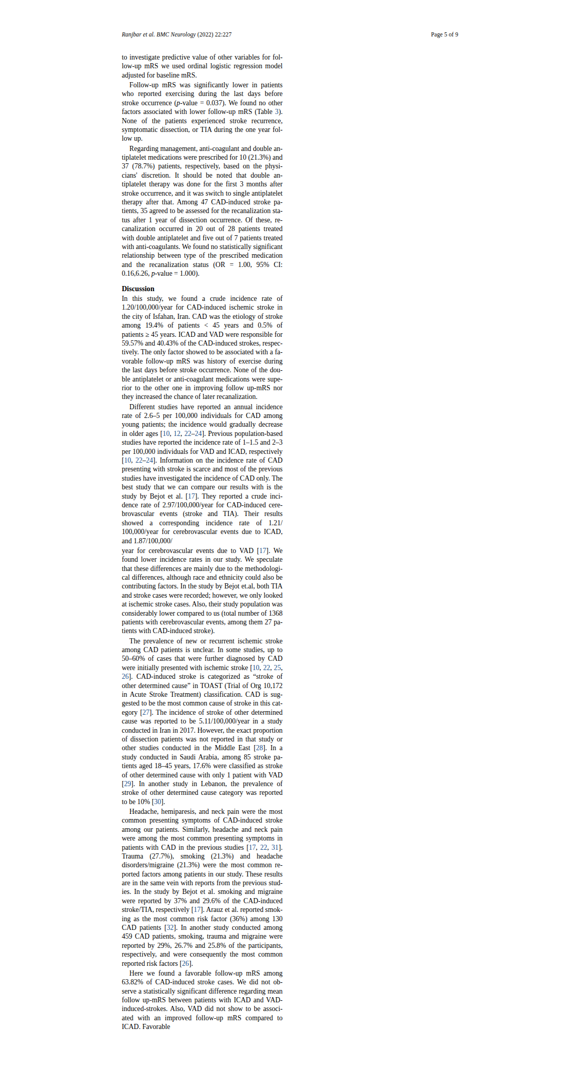Ranjbar et al. BMC Neurology (2022) 22:227
Page 5 of 9
to investigate predictive value of other variables for follow-up mRS we used ordinal logistic regression model adjusted for baseline mRS.
Follow-up mRS was significantly lower in patients who reported exercising during the last days before stroke occurrence (p-value = 0.037). We found no other factors associated with lower follow-up mRS (Table 3). None of the patients experienced stroke recurrence, symptomatic dissection, or TIA during the one year follow up.
Regarding management, anti-coagulant and double antiplatelet medications were prescribed for 10 (21.3%) and 37 (78.7%) patients, respectively, based on the physicians' discretion. It should be noted that double antiplatelet therapy was done for the first 3 months after stroke occurrence, and it was switch to single antiplatelet therapy after that. Among 47 CAD-induced stroke patients, 35 agreed to be assessed for the recanalization status after 1 year of dissection occurrence. Of these, recanalization occurred in 20 out of 28 patients treated with double antiplatelet and five out of 7 patients treated with anti-coagulants. We found no statistically significant relationship between type of the prescribed medication and the recanalization status (OR = 1.00, 95% CI: 0.16,6.26, p-value = 1.000).
Discussion
In this study, we found a crude incidence rate of 1.20/100,000/year for CAD-induced ischemic stroke in the city of Isfahan, Iran. CAD was the etiology of stroke among 19.4% of patients < 45 years and 0.5% of patients ≥ 45 years. ICAD and VAD were responsible for 59.57% and 40.43% of the CAD-induced strokes, respectively. The only factor showed to be associated with a favorable follow-up mRS was history of exercise during the last days before stroke occurrence. None of the double antiplatelet or anti-coagulant medications were superior to the other one in improving follow up-mRS nor they increased the chance of later recanalization.
Different studies have reported an annual incidence rate of 2.6–5 per 100,000 individuals for CAD among young patients; the incidence would gradually decrease in older ages [10, 12, 22–24]. Previous population-based studies have reported the incidence rate of 1–1.5 and 2–3 per 100,000 individuals for VAD and ICAD, respectively [10, 22–24]. Information on the incidence rate of CAD presenting with stroke is scarce and most of the previous studies have investigated the incidence of CAD only. The best study that we can compare our results with is the study by Bejot et al. [17]. They reported a crude incidence rate of 2.97/100,000/year for CAD-induced cerebrovascular events (stroke and TIA). Their results showed a corresponding incidence rate of 1.21/ 100,000/year for cerebrovascular events due to ICAD, and 1.87/100,000/
year for cerebrovascular events due to VAD [17]. We found lower incidence rates in our study. We speculate that these differences are mainly due to the methodological differences, although race and ethnicity could also be contributing factors. In the study by Bejot et.al, both TIA and stroke cases were recorded; however, we only looked at ischemic stroke cases. Also, their study population was considerably lower compared to us (total number of 1368 patients with cerebrovascular events, among them 27 patients with CAD-induced stroke).
The prevalence of new or recurrent ischemic stroke among CAD patients is unclear. In some studies, up to 50–60% of cases that were further diagnosed by CAD were initially presented with ischemic stroke [10, 22, 25, 26]. CAD-induced stroke is categorized as “stroke of other determined cause” in TOAST (Trial of Org 10,172 in Acute Stroke Treatment) classification. CAD is suggested to be the most common cause of stroke in this category [27]. The incidence of stroke of other determined cause was reported to be 5.11/100,000/year in a study conducted in Iran in 2017. However, the exact proportion of dissection patients was not reported in that study or other studies conducted in the Middle East [28]. In a study conducted in Saudi Arabia, among 85 stroke patients aged 18–45 years, 17.6% were classified as stroke of other determined cause with only 1 patient with VAD [29]. In another study in Lebanon, the prevalence of stroke of other determined cause category was reported to be 10% [30].
Headache, hemiparesis, and neck pain were the most common presenting symptoms of CAD-induced stroke among our patients. Similarly, headache and neck pain were among the most common presenting symptoms in patients with CAD in the previous studies [17, 22, 31]. Trauma (27.7%), smoking (21.3%) and headache disorders/migraine (21.3%) were the most common reported factors among patients in our study. These results are in the same vein with reports from the previous studies. In the study by Bejot et al. smoking and migraine were reported by 37% and 29.6% of the CAD-induced stroke/TIA, respectively [17]. Arauz et al. reported smoking as the most common risk factor (36%) among 130 CAD patients [32]. In another study conducted among 459 CAD patients, smoking, trauma and migraine were reported by 29%, 26.7% and 25.8% of the participants, respectively, and were consequently the most common reported risk factors [26].
Here we found a favorable follow-up mRS among 63.82% of CAD-induced stroke cases. We did not observe a statistically significant difference regarding mean follow up-mRS between patients with ICAD and VAD-induced-strokes. Also, VAD did not show to be associated with an improved follow-up mRS compared to ICAD. Favorable